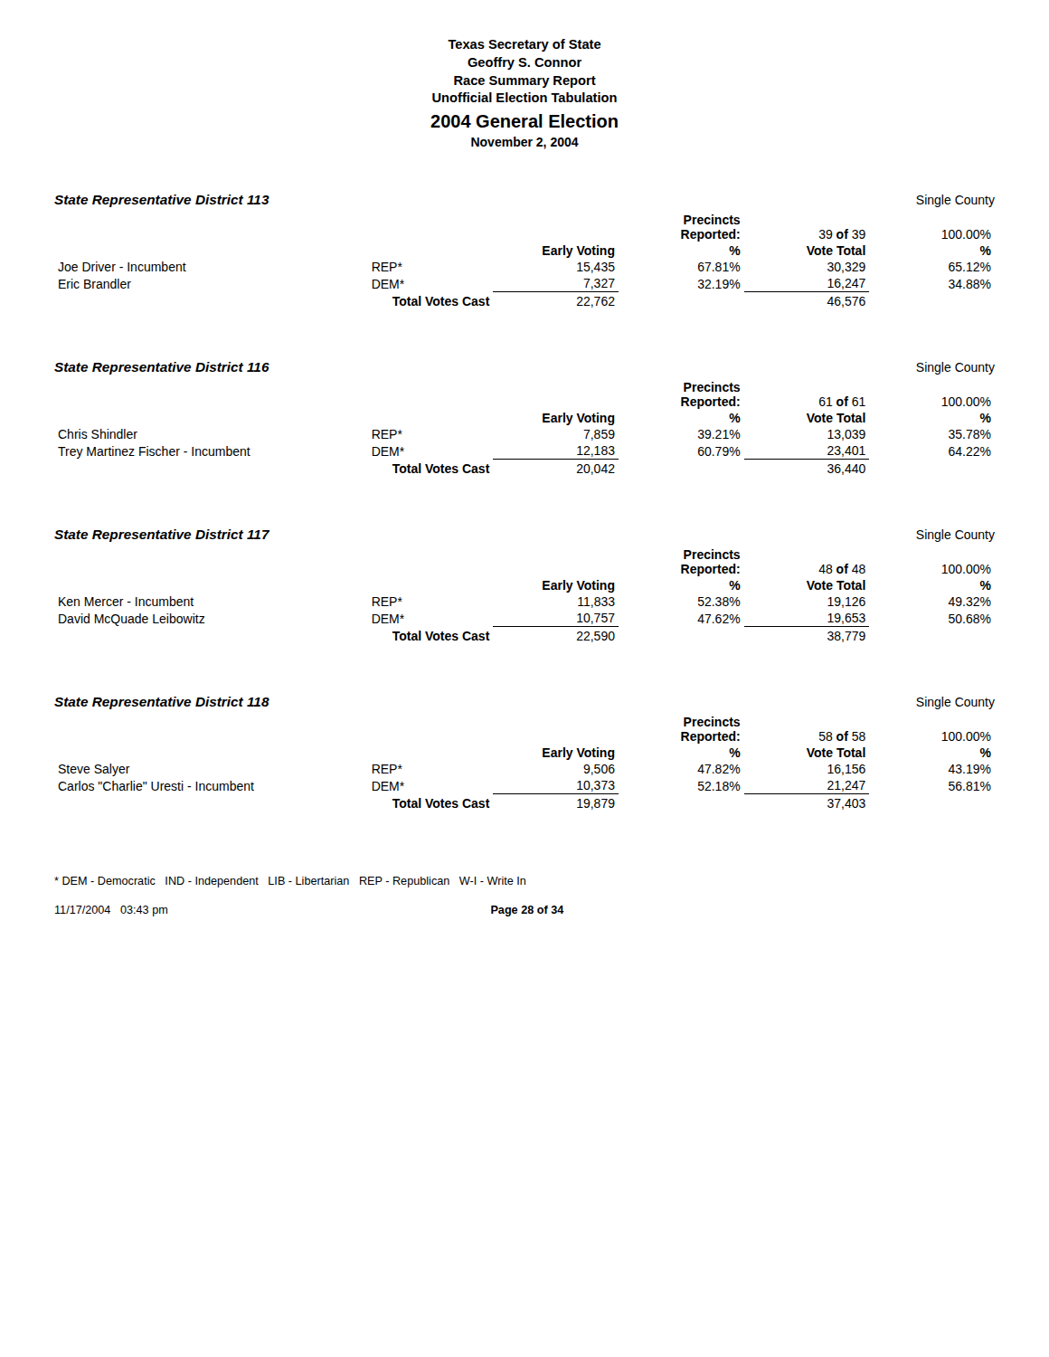Texas Secretary of State
Geoffry S. Connor
Race Summary Report
Unofficial Election Tabulation
2004 General Election
November 2, 2004
State Representative District 113 Single County
| | | | Precincts Reported: | 39 of 39 | 100.00% |
| | | Early Voting | % | Vote Total | % |
| Joe Driver - Incumbent | REP* | 15,435 | 67.81% | 30,329 | 65.12% |
| Eric Brandler | DEM* | 7,327 | 32.19% | 16,247 | 34.88% |
| | Total Votes Cast | 22,762 | | 46,576 | |
State Representative District 116 Single County
| | | | Precincts Reported: | 61 of 61 | 100.00% |
| | | Early Voting | % | Vote Total | % |
| Chris Shindler | REP* | 7,859 | 39.21% | 13,039 | 35.78% |
| Trey Martinez Fischer - Incumbent | DEM* | 12,183 | 60.79% | 23,401 | 64.22% |
| | Total Votes Cast | 20,042 | | 36,440 | |
State Representative District 117 Single County
| | | | Precincts Reported: | 48 of 48 | 100.00% |
| | | Early Voting | % | Vote Total | % |
| Ken Mercer - Incumbent | REP* | 11,833 | 52.38% | 19,126 | 49.32% |
| David McQuade Leibowitz | DEM* | 10,757 | 47.62% | 19,653 | 50.68% |
| | Total Votes Cast | 22,590 | | 38,779 | |
State Representative District 118 Single County
| | | | Precincts Reported: | 58 of 58 | 100.00% |
| | | Early Voting | % | Vote Total | % |
| Steve Salyer | REP* | 9,506 | 47.82% | 16,156 | 43.19% |
| Carlos "Charlie" Uresti - Incumbent | DEM* | 10,373 | 52.18% | 21,247 | 56.81% |
| | Total Votes Cast | 19,879 | | 37,403 | |
* DEM - Democratic IND - Independent LIB - Libertarian REP - Republican W-I - Write In
11/17/2004 03:43 pm Page 28 of 34